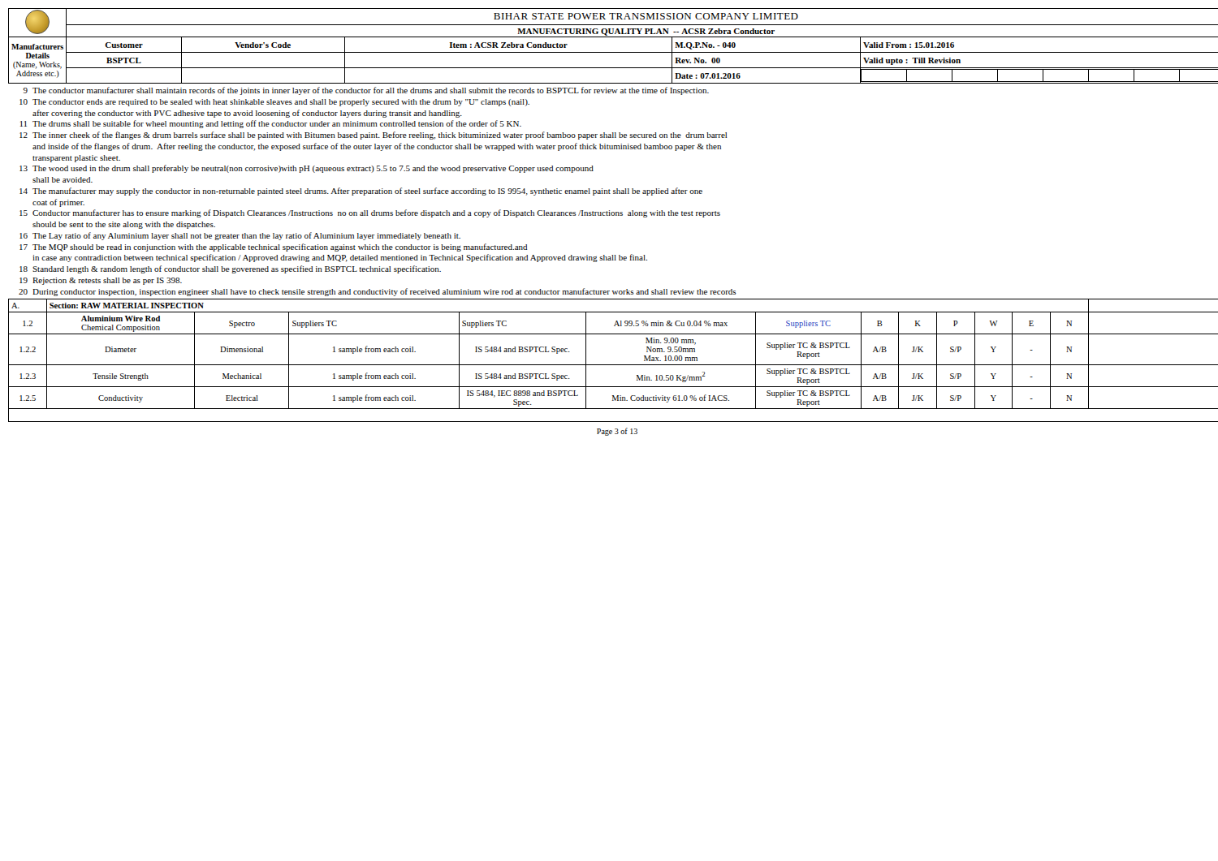| | BIHAR STATE POWER TRANSMISSION COMPANY LIMITED |
| MANUFACTURING QUALITY PLAN -- ACSR Zebra Conductor |
| Manufacturers Details (Name, Works, Address etc.) | Customer | Vendor's Code | Item : ACSR Zebra Conductor | M.Q.P.No. - 040 | Valid From : 15.01.2016 |
| BSPTCL | | | Rev. No. 00 | Valid upto : Till Revision |
| | | | Date : 07.01.2016 | |
| 9 | The conductor manufacturer shall maintain records of the joints in inner layer of the conductor for all the drums and shall submit the records to BSPTCL for review at the time of Inspection. |
| 10 | The conductor ends are required to be sealed with heat shinkable sleaves and shall be properly secured with the drum by "U" clamps (nail). |
| | after covering the conductor with PVC adhesive tape to avoid loosening of conductor layers during transit and handling. |
| 11 | The drums shall be suitable for wheel mounting and letting off the conductor under an minimum controlled tension of the order of 5 KN. |
| 12 | The inner cheek of the flanges & drum barrels surface shall be painted with Bitumen based paint. Before reeling, thick bituminized water proof bamboo paper shall be secured on the drum barrel |
| | and inside of the flanges of drum. After reeling the conductor, the exposed surface of the outer layer of the conductor shall be wrapped with water proof thick bituminised bamboo paper & then |
| | transparent plastic sheet. |
| 13 | The wood used in the drum shall preferably be neutral(non corrosive)with pH (aqueous extract) 5.5 to 7.5 and the wood preservative Copper used compound |
| | shall be avoided. |
| 14 | The manufacturer may supply the conductor in non-returnable painted steel drums. After preparation of steel surface according to IS 9954, synthetic enamel paint shall be applied after one |
| | coat of primer. |
| 15 | Conductor manufacturer has to ensure marking of Dispatch Clearances /Instructions no on all drums before dispatch and a copy of Dispatch Clearances /Instructions along with the test reports |
| | should be sent to the site along with the dispatches. |
| 16 | The Lay ratio of any Aluminium layer shall not be greater than the lay ratio of Aluminium layer immediately beneath it. |
| 17 | The MQP should be read in conjunction with the applicable technical specification against which the conductor is being manufactured.and |
| | in case any contradiction between technical specification / Approved drawing and MQP, detailed mentioned in Technical Specification and Approved drawing shall be final. |
| 18 | Standard length & random length of conductor shall be goverened as specified in BSPTCL technical specification. |
| 19 | Rejection & retests shall be as per IS 398. |
| 20 | During conductor inspection, inspection engineer shall have to check tensile strength and conductivity of received aluminium wire rod at conductor manufacturer works and shall review the records |
| A. | Section: RAW MATERIAL INSPECTION |
| 1.2 | Aluminium Wire Rod Chemical Composition | Spectro | Suppliers TC | Suppliers TC | Al 99.5 % min & Cu 0.04 % max | Suppliers TC | B | K | P | W | E | N | |
| 1.2.2 | Diameter | Dimensional | 1 sample from each coil. | IS 5484 and BSPTCL Spec. | Min. 9.00 mm, Nom. 9.50mm Max. 10.00 mm | Supplier TC & BSPTCL Report | A/B | J/K | S/P | Y | - | N | |
| 1.2.3 | Tensile Strength | Mechanical | 1 sample from each coil. | IS 5484 and BSPTCL Spec. | Min. 10.50 Kg/mm 2 | Supplier TC & BSPTCL Report | A/B | J/K | S/P | Y | - | N | |
| 1.2.5 | Conductivity | Electrical | 1 sample from each coil. | IS 5484, IEC 8898 and BSPTCL Spec. | Min. Coductivity 61.0 % of IACS. | Supplier TC & BSPTCL Report | A/B | J/K | S/P | Y | - | N | |
Page 3 of 13